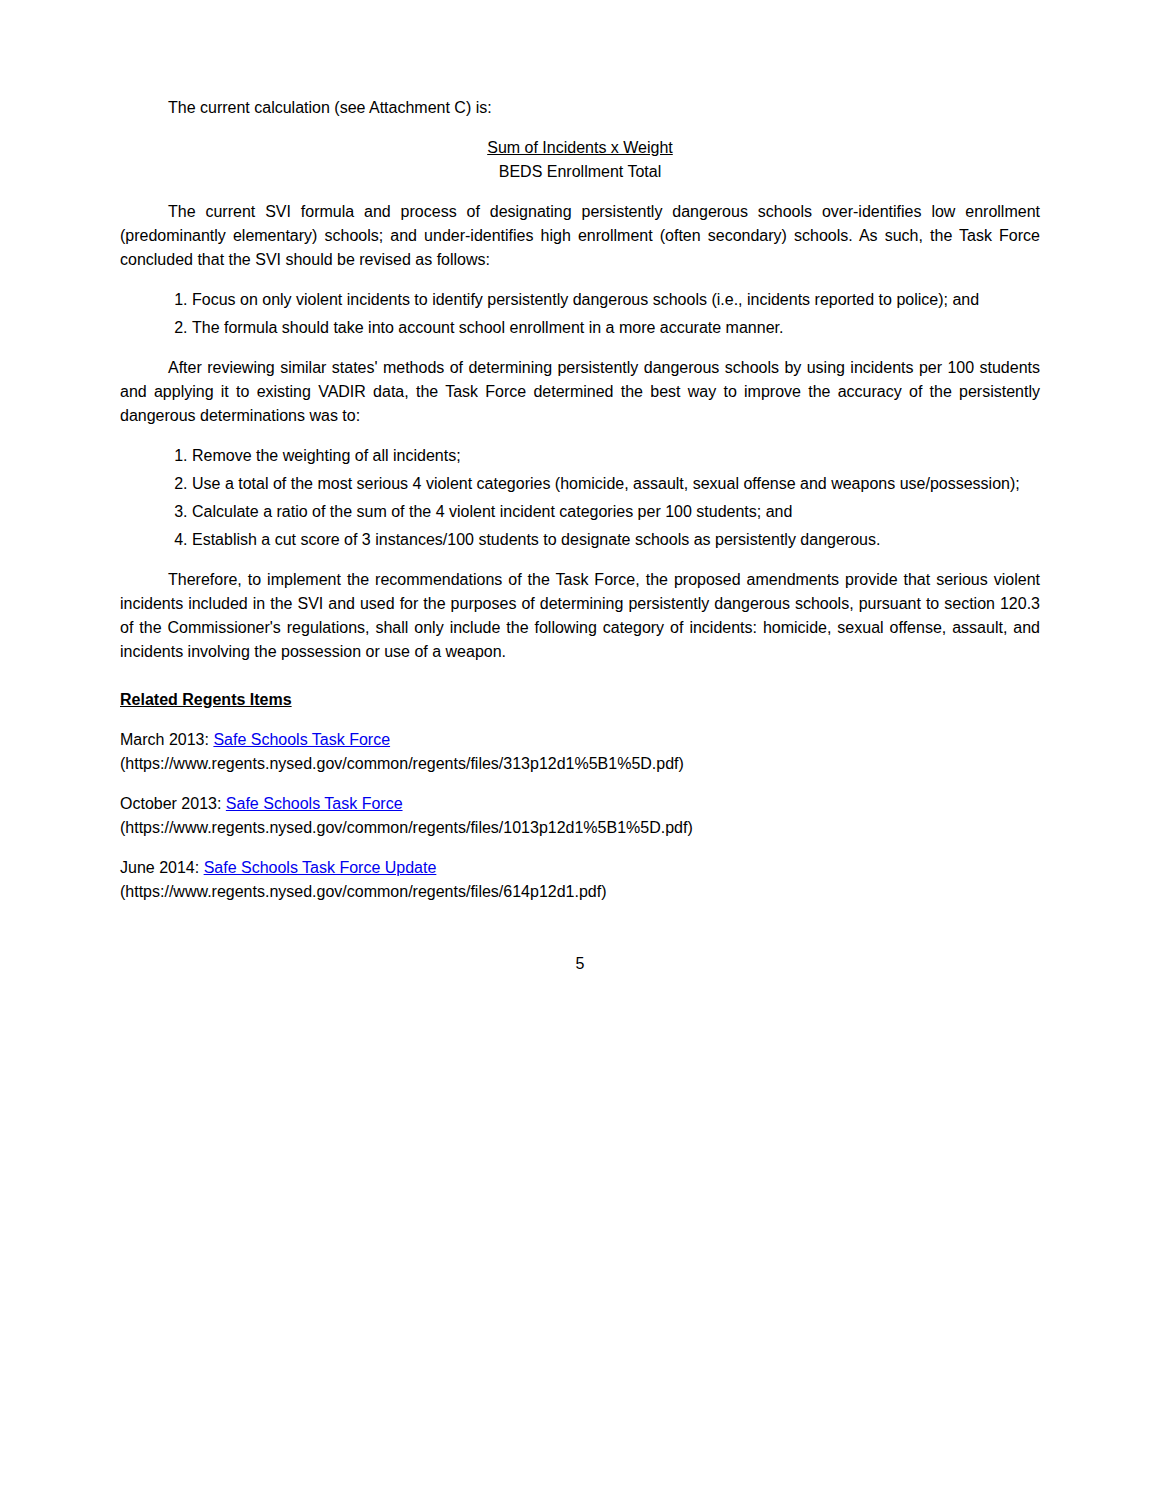The current calculation (see Attachment C) is:
Sum of Incidents x Weight
BEDS Enrollment Total
The current SVI formula and process of designating persistently dangerous schools over-identifies low enrollment (predominantly elementary) schools; and under-identifies high enrollment (often secondary) schools. As such, the Task Force concluded that the SVI should be revised as follows:
Focus on only violent incidents to identify persistently dangerous schools (i.e., incidents reported to police); and
The formula should take into account school enrollment in a more accurate manner.
After reviewing similar states' methods of determining persistently dangerous schools by using incidents per 100 students and applying it to existing VADIR data, the Task Force determined the best way to improve the accuracy of the persistently dangerous determinations was to:
Remove the weighting of all incidents;
Use a total of the most serious 4 violent categories (homicide, assault, sexual offense and weapons use/possession);
Calculate a ratio of the sum of the 4 violent incident categories per 100 students; and
Establish a cut score of 3 instances/100 students to designate schools as persistently dangerous.
Therefore, to implement the recommendations of the Task Force, the proposed amendments provide that serious violent incidents included in the SVI and used for the purposes of determining persistently dangerous schools, pursuant to section 120.3 of the Commissioner's regulations, shall only include the following category of incidents: homicide, sexual offense, assault, and incidents involving the possession or use of a weapon.
Related Regents Items
March 2013: Safe Schools Task Force
(https://www.regents.nysed.gov/common/regents/files/313p12d1%5B1%5D.pdf)
October 2013: Safe Schools Task Force
(https://www.regents.nysed.gov/common/regents/files/1013p12d1%5B1%5D.pdf)
June 2014: Safe Schools Task Force Update
(https://www.regents.nysed.gov/common/regents/files/614p12d1.pdf)
5